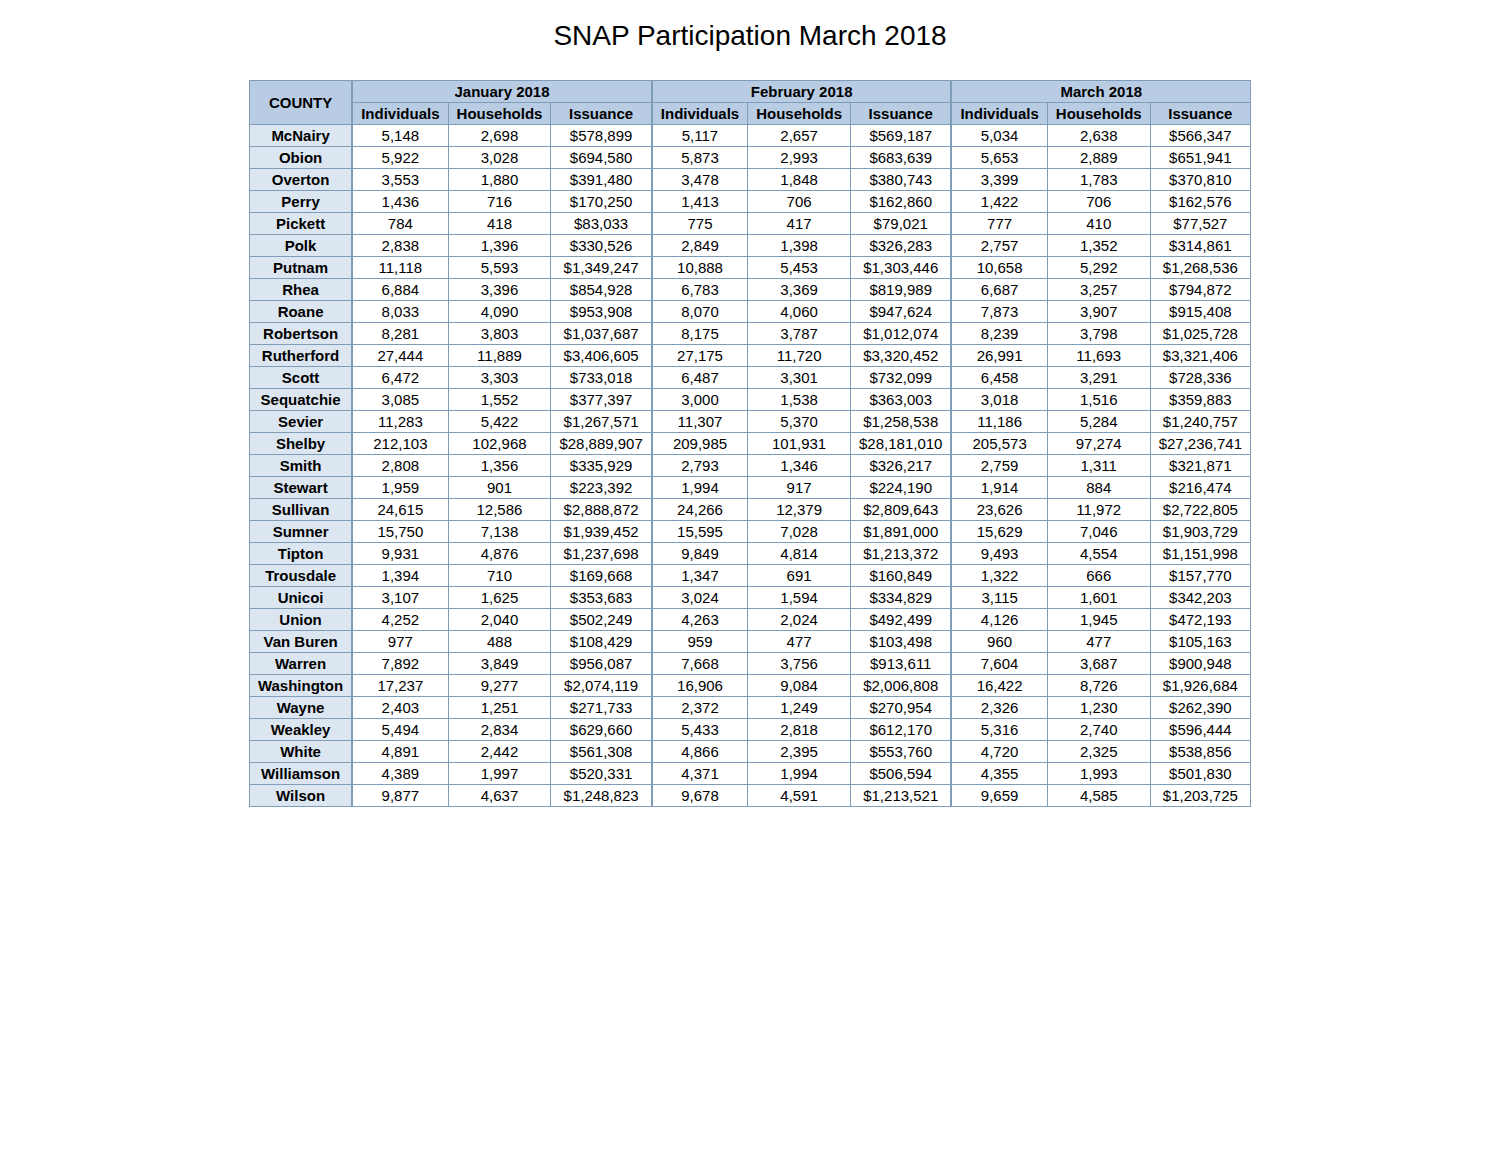SNAP Participation March 2018
| COUNTY | January 2018 | February 2018 | March 2018 |
| --- | --- | --- | --- |
| Individuals | Households | Issuance | Individuals | Households | Issuance | Individuals | Households | Issuance |
| McNairy | 5,148 | 2,698 | $578,899 | 5,117 | 2,657 | $569,187 | 5,034 | 2,638 | $566,347 |
| Obion | 5,922 | 3,028 | $694,580 | 5,873 | 2,993 | $683,639 | 5,653 | 2,889 | $651,941 |
| Overton | 3,553 | 1,880 | $391,480 | 3,478 | 1,848 | $380,743 | 3,399 | 1,783 | $370,810 |
| Perry | 1,436 | 716 | $170,250 | 1,413 | 706 | $162,860 | 1,422 | 706 | $162,576 |
| Pickett | 784 | 418 | $83,033 | 775 | 417 | $79,021 | 777 | 410 | $77,527 |
| Polk | 2,838 | 1,396 | $330,526 | 2,849 | 1,398 | $326,283 | 2,757 | 1,352 | $314,861 |
| Putnam | 11,118 | 5,593 | $1,349,247 | 10,888 | 5,453 | $1,303,446 | 10,658 | 5,292 | $1,268,536 |
| Rhea | 6,884 | 3,396 | $854,928 | 6,783 | 3,369 | $819,989 | 6,687 | 3,257 | $794,872 |
| Roane | 8,033 | 4,090 | $953,908 | 8,070 | 4,060 | $947,624 | 7,873 | 3,907 | $915,408 |
| Robertson | 8,281 | 3,803 | $1,037,687 | 8,175 | 3,787 | $1,012,074 | 8,239 | 3,798 | $1,025,728 |
| Rutherford | 27,444 | 11,889 | $3,406,605 | 27,175 | 11,720 | $3,320,452 | 26,991 | 11,693 | $3,321,406 |
| Scott | 6,472 | 3,303 | $733,018 | 6,487 | 3,301 | $732,099 | 6,458 | 3,291 | $728,336 |
| Sequatchie | 3,085 | 1,552 | $377,397 | 3,000 | 1,538 | $363,003 | 3,018 | 1,516 | $359,883 |
| Sevier | 11,283 | 5,422 | $1,267,571 | 11,307 | 5,370 | $1,258,538 | 11,186 | 5,284 | $1,240,757 |
| Shelby | 212,103 | 102,968 | $28,889,907 | 209,985 | 101,931 | $28,181,010 | 205,573 | 97,274 | $27,236,741 |
| Smith | 2,808 | 1,356 | $335,929 | 2,793 | 1,346 | $326,217 | 2,759 | 1,311 | $321,871 |
| Stewart | 1,959 | 901 | $223,392 | 1,994 | 917 | $224,190 | 1,914 | 884 | $216,474 |
| Sullivan | 24,615 | 12,586 | $2,888,872 | 24,266 | 12,379 | $2,809,643 | 23,626 | 11,972 | $2,722,805 |
| Sumner | 15,750 | 7,138 | $1,939,452 | 15,595 | 7,028 | $1,891,000 | 15,629 | 7,046 | $1,903,729 |
| Tipton | 9,931 | 4,876 | $1,237,698 | 9,849 | 4,814 | $1,213,372 | 9,493 | 4,554 | $1,151,998 |
| Trousdale | 1,394 | 710 | $169,668 | 1,347 | 691 | $160,849 | 1,322 | 666 | $157,770 |
| Unicoi | 3,107 | 1,625 | $353,683 | 3,024 | 1,594 | $334,829 | 3,115 | 1,601 | $342,203 |
| Union | 4,252 | 2,040 | $502,249 | 4,263 | 2,024 | $492,499 | 4,126 | 1,945 | $472,193 |
| Van Buren | 977 | 488 | $108,429 | 959 | 477 | $103,498 | 960 | 477 | $105,163 |
| Warren | 7,892 | 3,849 | $956,087 | 7,668 | 3,756 | $913,611 | 7,604 | 3,687 | $900,948 |
| Washington | 17,237 | 9,277 | $2,074,119 | 16,906 | 9,084 | $2,006,808 | 16,422 | 8,726 | $1,926,684 |
| Wayne | 2,403 | 1,251 | $271,733 | 2,372 | 1,249 | $270,954 | 2,326 | 1,230 | $262,390 |
| Weakley | 5,494 | 2,834 | $629,660 | 5,433 | 2,818 | $612,170 | 5,316 | 2,740 | $596,444 |
| White | 4,891 | 2,442 | $561,308 | 4,866 | 2,395 | $553,760 | 4,720 | 2,325 | $538,856 |
| Williamson | 4,389 | 1,997 | $520,331 | 4,371 | 1,994 | $506,594 | 4,355 | 1,993 | $501,830 |
| Wilson | 9,877 | 4,637 | $1,248,823 | 9,678 | 4,591 | $1,213,521 | 9,659 | 4,585 | $1,203,725 |